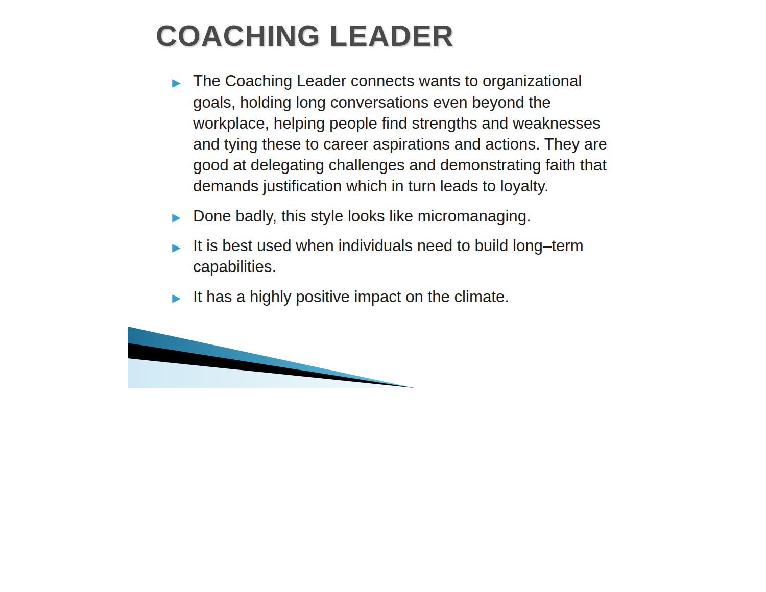COACHING LEADER
The Coaching Leader connects wants to organizational goals, holding long conversations even beyond the workplace, helping people find strengths and weaknesses and tying these to career aspirations and actions. They are good at delegating challenges and demonstrating faith that demands justification which in turn leads to loyalty.
Done badly, this style looks like micromanaging.
It is best used when individuals need to build long–term capabilities.
It has a highly positive impact on the climate.